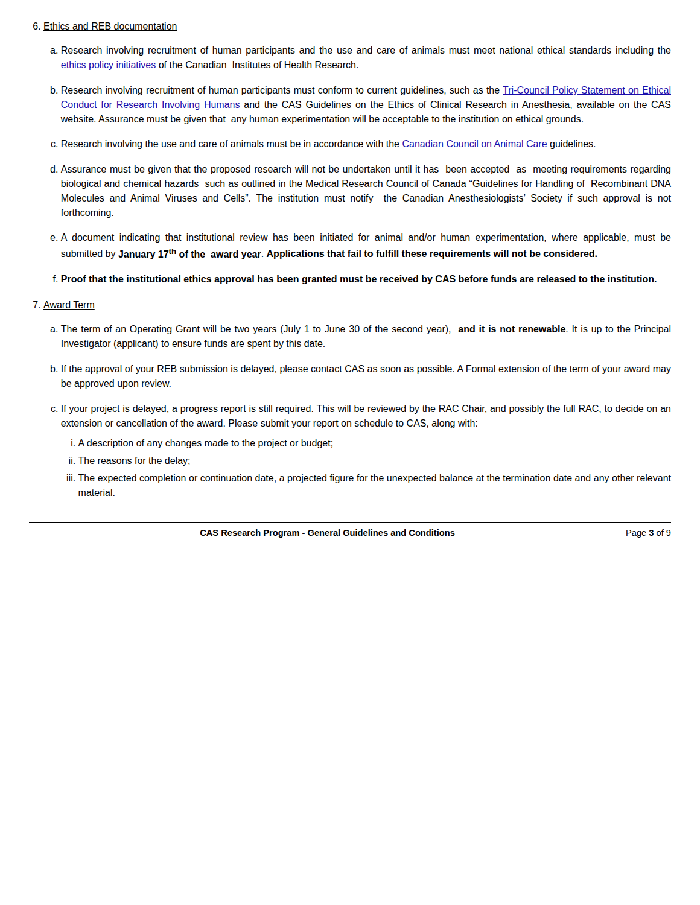Ethics and REB documentation
Research involving recruitment of human participants and the use and care of animals must meet national ethical standards including the ethics policy initiatives of the Canadian Institutes of Health Research.
Research involving recruitment of human participants must conform to current guidelines, such as the Tri-Council Policy Statement on Ethical Conduct for Research Involving Humans and the CAS Guidelines on the Ethics of Clinical Research in Anesthesia, available on the CAS website. Assurance must be given that any human experimentation will be acceptable to the institution on ethical grounds.
Research involving the use and care of animals must be in accordance with the Canadian Council on Animal Care guidelines.
Assurance must be given that the proposed research will not be undertaken until it has been accepted as meeting requirements regarding biological and chemical hazards such as outlined in the Medical Research Council of Canada “Guidelines for Handling of Recombinant DNA Molecules and Animal Viruses and Cells”. The institution must notify the Canadian Anesthesiologists’ Society if such approval is not forthcoming.
A document indicating that institutional review has been initiated for animal and/or human experimentation, where applicable, must be submitted by January 17th of the award year. Applications that fail to fulfill these requirements will not be considered.
Proof that the institutional ethics approval has been granted must be received by CAS before funds are released to the institution.
Award Term
The term of an Operating Grant will be two years (July 1 to June 30 of the second year), and it is not renewable. It is up to the Principal Investigator (applicant) to ensure funds are spent by this date.
If the approval of your REB submission is delayed, please contact CAS as soon as possible. A Formal extension of the term of your award may be approved upon review.
If your project is delayed, a progress report is still required. This will be reviewed by the RAC Chair, and possibly the full RAC, to decide on an extension or cancellation of the award. Please submit your report on schedule to CAS, along with:
A description of any changes made to the project or budget;
The reasons for the delay;
The expected completion or continuation date, a projected figure for the unexpected balance at the termination date and any other relevant material.
CAS Research Program - General Guidelines and Conditions Page 3 of 9